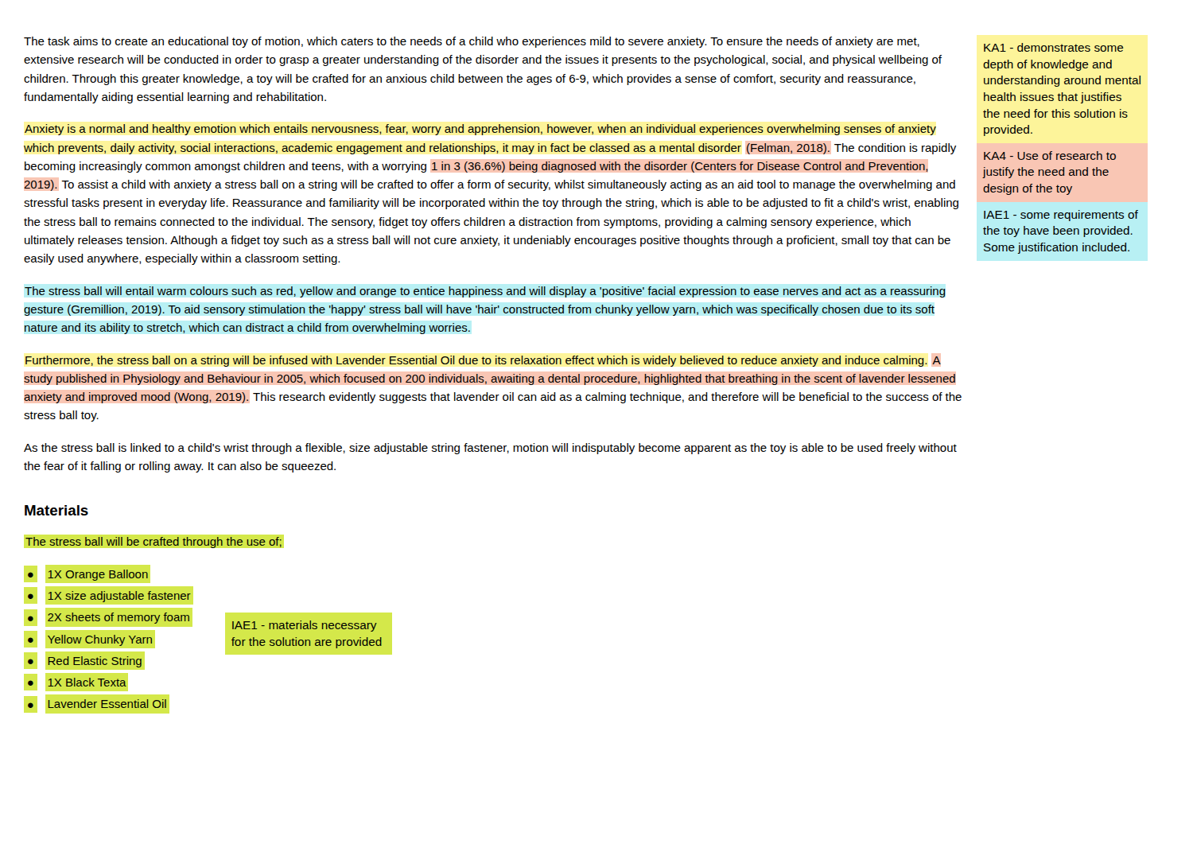The task aims to create an educational toy of motion, which caters to the needs of a child who experiences mild to severe anxiety. To ensure the needs of anxiety are met, extensive research will be conducted in order to grasp a greater understanding of the disorder and the issues it presents to the psychological, social, and physical wellbeing of children. Through this greater knowledge, a toy will be crafted for an anxious child between the ages of 6-9, which provides a sense of comfort, security and reassurance, fundamentally aiding essential learning and rehabilitation.
Anxiety is a normal and healthy emotion which entails nervousness, fear, worry and apprehension, however, when an individual experiences overwhelming senses of anxiety which prevents, daily activity, social interactions, academic engagement and relationships, it may in fact be classed as a mental disorder (Felman, 2018). The condition is rapidly becoming increasingly common amongst children and teens, with a worrying 1 in 3 (36.6%) being diagnosed with the disorder (Centers for Disease Control and Prevention, 2019). To assist a child with anxiety a stress ball on a string will be crafted to offer a form of security, whilst simultaneously acting as an aid tool to manage the overwhelming and stressful tasks present in everyday life. Reassurance and familiarity will be incorporated within the toy through the string, which is able to be adjusted to fit a child's wrist, enabling the stress ball to remains connected to the individual. The sensory, fidget toy offers children a distraction from symptoms, providing a calming sensory experience, which ultimately releases tension. Although a fidget toy such as a stress ball will not cure anxiety, it undeniably encourages positive thoughts through a proficient, small toy that can be easily used anywhere, especially within a classroom setting.
The stress ball will entail warm colours such as red, yellow and orange to entice happiness and will display a 'positive' facial expression to ease nerves and act as a reassuring gesture (Gremillion, 2019). To aid sensory stimulation the 'happy' stress ball will have 'hair' constructed from chunky yellow yarn, which was specifically chosen due to its soft nature and its ability to stretch, which can distract a child from overwhelming worries.
Furthermore, the stress ball on a string will be infused with Lavender Essential Oil due to its relaxation effect which is widely believed to reduce anxiety and induce calming. A study published in Physiology and Behaviour in 2005, which focused on 200 individuals, awaiting a dental procedure, highlighted that breathing in the scent of lavender lessened anxiety and improved mood (Wong, 2019). This research evidently suggests that lavender oil can aid as a calming technique, and therefore will be beneficial to the success of the stress ball toy.
As the stress ball is linked to a child's wrist through a flexible, size adjustable string fastener, motion will indisputably become apparent as the toy is able to be used freely without the fear of it falling or rolling away. It can also be squeezed.
Materials
The stress ball will be crafted through the use of;
●1X Orange Balloon
●1X size adjustable fastener
●2X sheets of memory foam
●Yellow Chunky Yarn
●Red Elastic String
●1X Black Texta
●Lavender Essential Oil
IAE1 - materials necessary for the solution are provided
KA1 - demonstrates some depth of knowledge and understanding around mental health issues that justifies the need for this solution is provided.
KA4 - Use of research to justify the need and the design of the toy
IAE1 - some requirements of the toy have been provided. Some justification included.